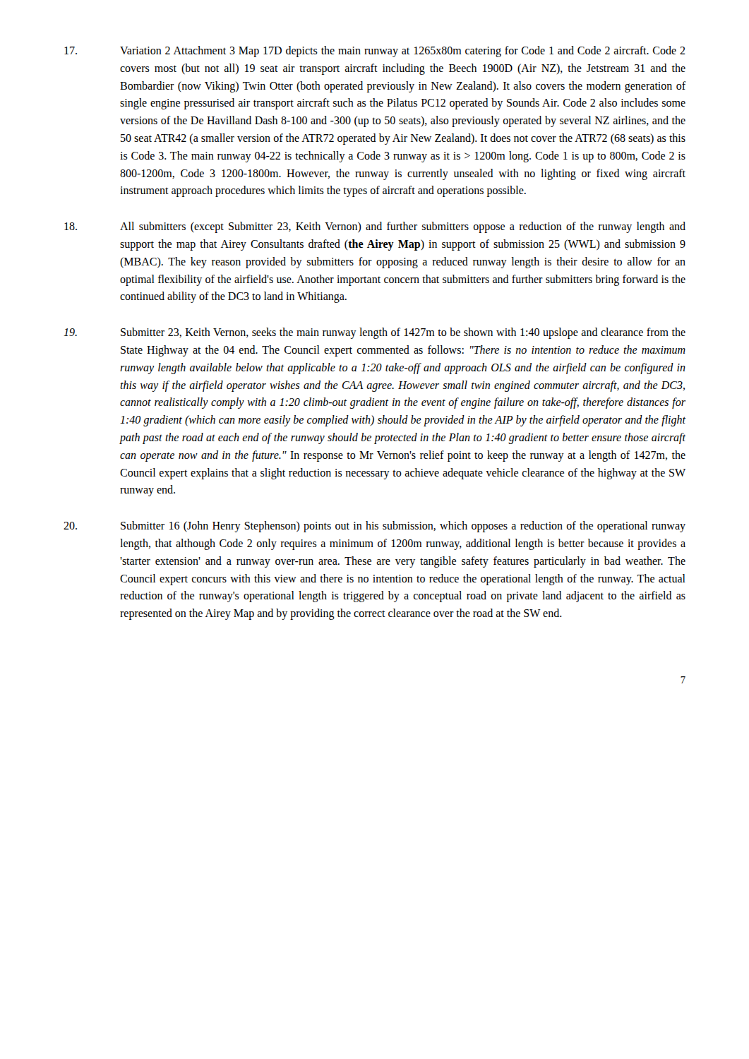17.
Variation 2 Attachment 3 Map 17D depicts the main runway at 1265x80m catering for Code 1 and Code 2 aircraft. Code 2 covers most (but not all) 19 seat air transport aircraft including the Beech 1900D (Air NZ), the Jetstream 31 and the Bombardier (now Viking) Twin Otter (both operated previously in New Zealand). It also covers the modern generation of single engine pressurised air transport aircraft such as the Pilatus PC12 operated by Sounds Air. Code 2 also includes some versions of the De Havilland Dash 8-100 and -300 (up to 50 seats), also previously operated by several NZ airlines, and the 50 seat ATR42 (a smaller version of the ATR72 operated by Air New Zealand). It does not cover the ATR72 (68 seats) as this is Code 3. The main runway 04-22 is technically a Code 3 runway as it is > 1200m long. Code 1 is up to 800m, Code 2 is 800-1200m, Code 3 1200-1800m. However, the runway is currently unsealed with no lighting or fixed wing aircraft instrument approach procedures which limits the types of aircraft and operations possible.
18.
All submitters (except Submitter 23, Keith Vernon) and further submitters oppose a reduction of the runway length and support the map that Airey Consultants drafted (the Airey Map) in support of submission 25 (WWL) and submission 9 (MBAC). The key reason provided by submitters for opposing a reduced runway length is their desire to allow for an optimal flexibility of the airfield's use. Another important concern that submitters and further submitters bring forward is the continued ability of the DC3 to land in Whitianga.
19.
Submitter 23, Keith Vernon, seeks the main runway length of 1427m to be shown with 1:40 upslope and clearance from the State Highway at the 04 end. The Council expert commented as follows: "There is no intention to reduce the maximum runway length available below that applicable to a 1:20 take-off and approach OLS and the airfield can be configured in this way if the airfield operator wishes and the CAA agree. However small twin engined commuter aircraft, and the DC3, cannot realistically comply with a 1:20 climb-out gradient in the event of engine failure on take-off, therefore distances for 1:40 gradient (which can more easily be complied with) should be provided in the AIP by the airfield operator and the flight path past the road at each end of the runway should be protected in the Plan to 1:40 gradient to better ensure those aircraft can operate now and in the future." In response to Mr Vernon's relief point to keep the runway at a length of 1427m, the Council expert explains that a slight reduction is necessary to achieve adequate vehicle clearance of the highway at the SW runway end.
20.
Submitter 16 (John Henry Stephenson) points out in his submission, which opposes a reduction of the operational runway length, that although Code 2 only requires a minimum of 1200m runway, additional length is better because it provides a 'starter extension' and a runway over-run area. These are very tangible safety features particularly in bad weather. The Council expert concurs with this view and there is no intention to reduce the operational length of the runway. The actual reduction of the runway's operational length is triggered by a conceptual road on private land adjacent to the airfield as represented on the Airey Map and by providing the correct clearance over the road at the SW end.
7